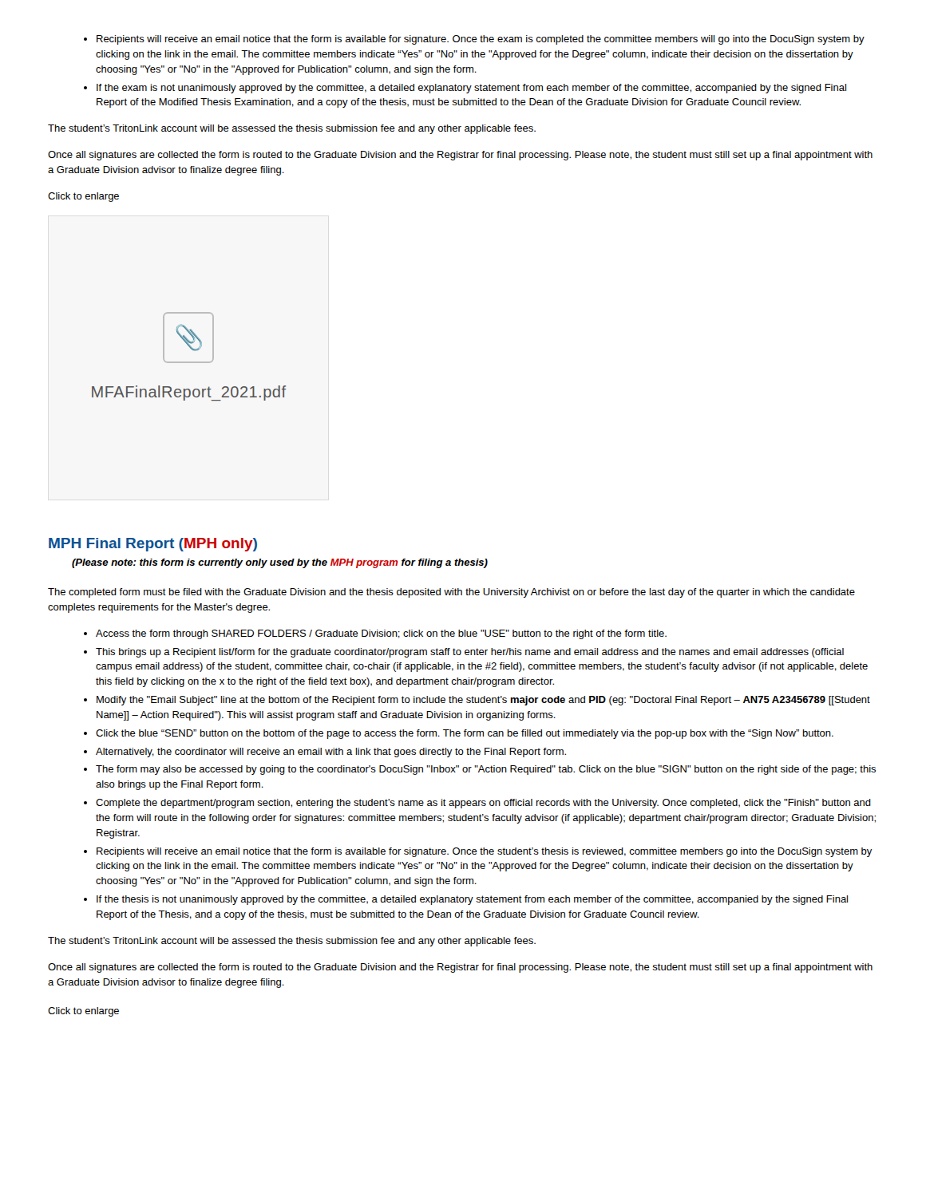Recipients will receive an email notice that the form is available for signature. Once the exam is completed the committee members will go into the DocuSign system by clicking on the link in the email. The committee members indicate “Yes” or "No" in the "Approved for the Degree" column, indicate their decision on the dissertation by choosing "Yes" or "No" in the "Approved for Publication" column, and sign the form.
If the exam is not unanimously approved by the committee, a detailed explanatory statement from each member of the committee, accompanied by the signed Final Report of the Modified Thesis Examination, and a copy of the thesis, must be submitted to the Dean of the Graduate Division for Graduate Council review.
The student’s TritonLink account will be assessed the thesis submission fee and any other applicable fees.
Once all signatures are collected the form is routed to the Graduate Division and the Registrar for final processing. Please note, the student must still set up a final appointment with a Graduate Division advisor to finalize degree filing.
Click to enlarge
📎
MFAFinalReport_2021.pdf
MPH Final Report (MPH only)
(Please note: this form is currently only used by the MPH program for filing a thesis)
The completed form must be filed with the Graduate Division and the thesis deposited with the University Archivist on or before the last day of the quarter in which the candidate completes requirements for the Master's degree.
Access the form through SHARED FOLDERS / Graduate Division; click on the blue "USE" button to the right of the form title.
This brings up a Recipient list/form for the graduate coordinator/program staff to enter her/his name and email address and the names and email addresses (official campus email address) of the student, committee chair, co-chair (if applicable, in the #2 field), committee members, the student’s faculty advisor (if not applicable, delete this field by clicking on the x to the right of the field text box), and department chair/program director.
Modify the "Email Subject" line at the bottom of the Recipient form to include the student's major code and PID (eg: "Doctoral Final Report – AN75 A23456789 [[Student Name]] – Action Required"). This will assist program staff and Graduate Division in organizing forms.
Click the blue “SEND” button on the bottom of the page to access the form. The form can be filled out immediately via the pop-up box with the “Sign Now” button.
Alternatively, the coordinator will receive an email with a link that goes directly to the Final Report form.
The form may also be accessed by going to the coordinator's DocuSign "Inbox" or "Action Required" tab. Click on the blue "SIGN" button on the right side of the page; this also brings up the Final Report form.
Complete the department/program section, entering the student’s name as it appears on official records with the University. Once completed, click the "Finish" button and the form will route in the following order for signatures: committee members; student’s faculty advisor (if applicable); department chair/program director; Graduate Division; Registrar.
Recipients will receive an email notice that the form is available for signature. Once the student’s thesis is reviewed, committee members go into the DocuSign system by clicking on the link in the email. The committee members indicate “Yes” or "No" in the "Approved for the Degree" column, indicate their decision on the dissertation by choosing "Yes" or "No" in the "Approved for Publication" column, and sign the form.
If the thesis is not unanimously approved by the committee, a detailed explanatory statement from each member of the committee, accompanied by the signed Final Report of the Thesis, and a copy of the thesis, must be submitted to the Dean of the Graduate Division for Graduate Council review.
The student’s TritonLink account will be assessed the thesis submission fee and any other applicable fees.
Once all signatures are collected the form is routed to the Graduate Division and the Registrar for final processing. Please note, the student must still set up a final appointment with a Graduate Division advisor to finalize degree filing.
Click to enlarge